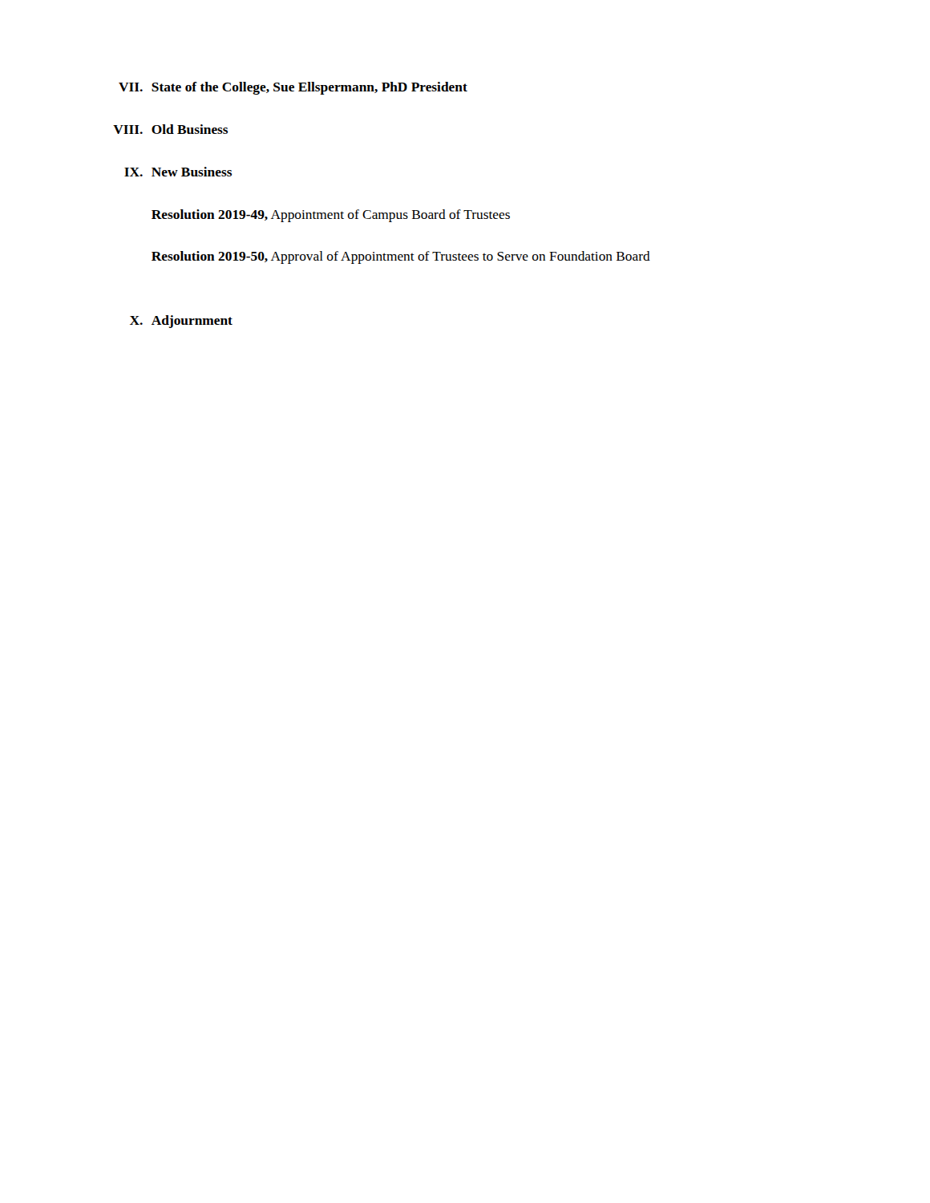VII. State of the College, Sue Ellspermann, PhD President
VIII. Old Business
IX.
New Business
Resolution 2019-49, Appointment of Campus Board of Trustees
Resolution 2019-50, Approval of Appointment of Trustees to Serve on Foundation Board
X. Adjournment